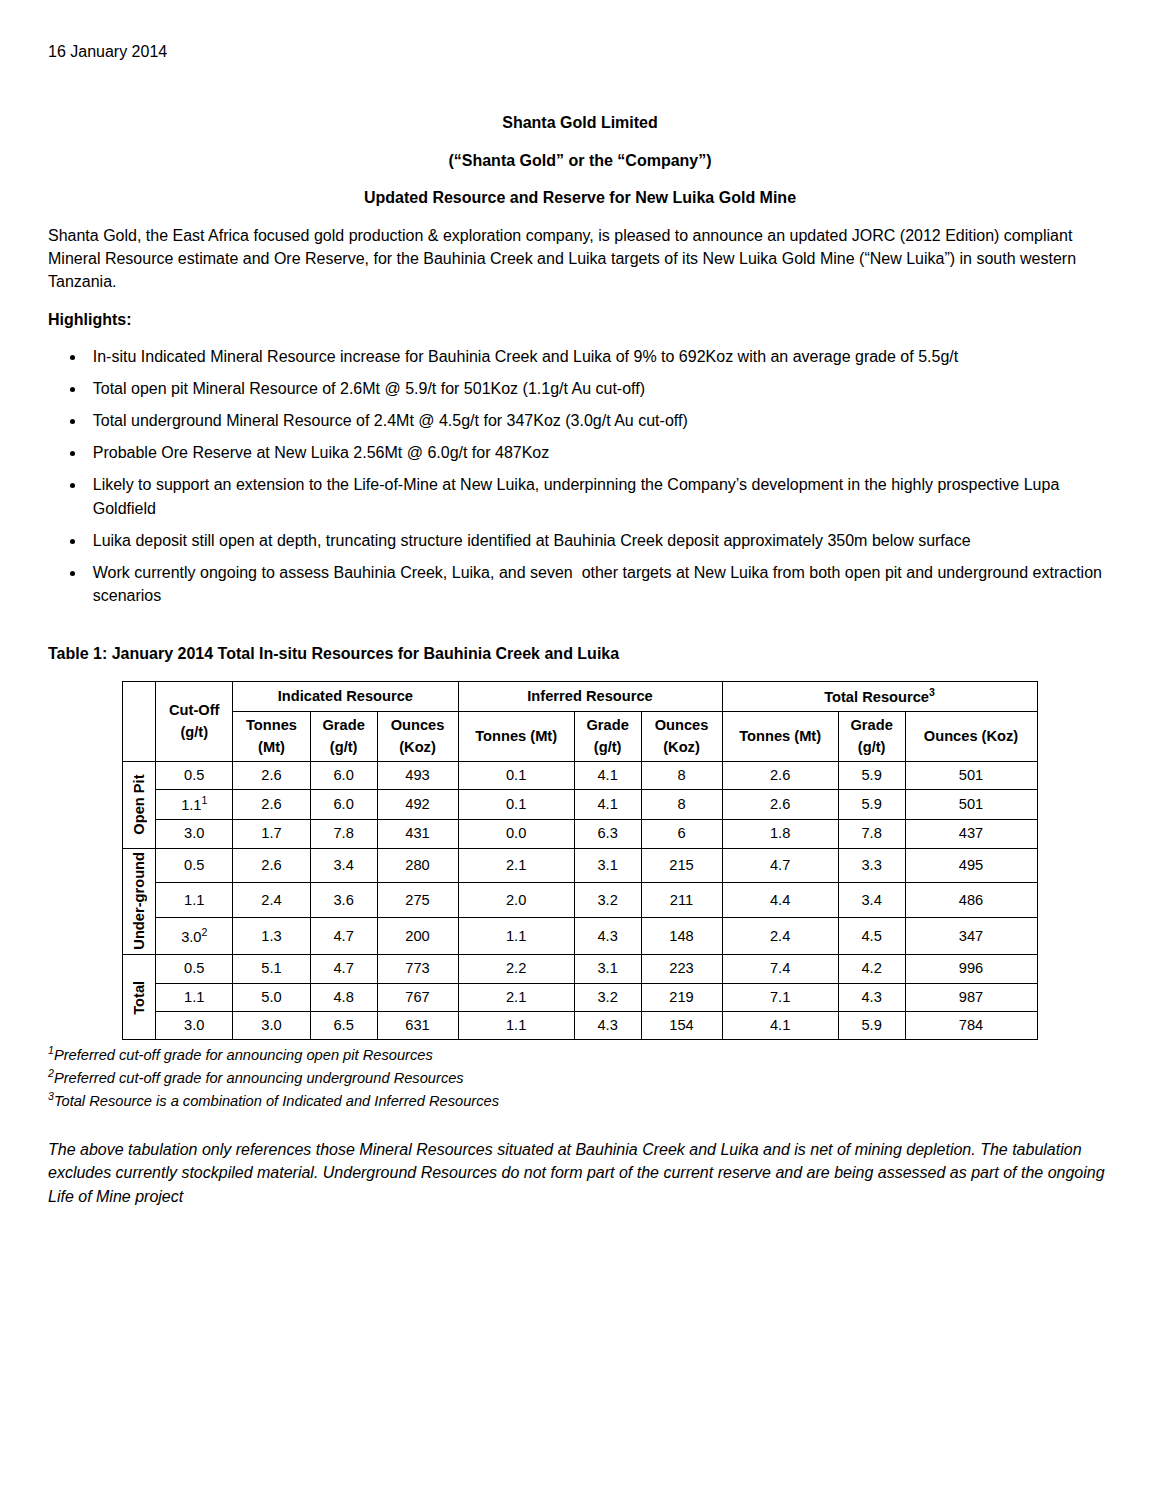16 January 2014
Shanta Gold Limited
(“Shanta Gold” or the “Company”)
Updated Resource and Reserve for New Luika Gold Mine
Shanta Gold, the East Africa focused gold production & exploration company, is pleased to announce an updated JORC (2012 Edition) compliant Mineral Resource estimate and Ore Reserve, for the Bauhinia Creek and Luika targets of its New Luika Gold Mine (“New Luika”) in south western Tanzania.
Highlights:
In-situ Indicated Mineral Resource increase for Bauhinia Creek and Luika of 9% to 692Koz with an average grade of 5.5g/t
Total open pit Mineral Resource of 2.6Mt @ 5.9/t for 501Koz (1.1g/t Au cut-off)
Total underground Mineral Resource of 2.4Mt @ 4.5g/t for 347Koz (3.0g/t Au cut-off)
Probable Ore Reserve at New Luika 2.56Mt @ 6.0g/t for 487Koz
Likely to support an extension to the Life-of-Mine at New Luika, underpinning the Company’s development in the highly prospective Lupa Goldfield
Luika deposit still open at depth, truncating structure identified at Bauhinia Creek deposit approximately 350m below surface
Work currently ongoing to assess Bauhinia Creek, Luika, and seven other targets at New Luika from both open pit and underground extraction scenarios
Table 1: January 2014 Total In-situ Resources for Bauhinia Creek and Luika
| | Cut-Off (g/t) | Indicated Resource | Inferred Resource | Total Resource 3 |
| --- | --- | --- | --- | --- |
| Tonnes (Mt) | Grade (g/t) | Ounces (Koz) | Tonnes (Mt) | Grade (g/t) | Ounces (Koz) | Tonnes (Mt) | Grade (g/t) | Ounces (Koz) |
| Open Pit | 0.5 | 2.6 | 6.0 | 493 | 0.1 | 4.1 | 8 | 2.6 | 5.9 | 501 |
| 1.1 1 | 2.6 | 6.0 | 492 | 0.1 | 4.1 | 8 | 2.6 | 5.9 | 501 |
| 3.0 | 1.7 | 7.8 | 431 | 0.0 | 6.3 | 6 | 1.8 | 7.8 | 437 |
| Under-ground | 0.5 | 2.6 | 3.4 | 280 | 2.1 | 3.1 | 215 | 4.7 | 3.3 | 495 |
| 1.1 | 2.4 | 3.6 | 275 | 2.0 | 3.2 | 211 | 4.4 | 3.4 | 486 |
| 3.0 2 | 1.3 | 4.7 | 200 | 1.1 | 4.3 | 148 | 2.4 | 4.5 | 347 |
| Total | 0.5 | 5.1 | 4.7 | 773 | 2.2 | 3.1 | 223 | 7.4 | 4.2 | 996 |
| 1.1 | 5.0 | 4.8 | 767 | 2.1 | 3.2 | 219 | 7.1 | 4.3 | 987 |
| 3.0 | 3.0 | 6.5 | 631 | 1.1 | 4.3 | 154 | 4.1 | 5.9 | 784 |
1Preferred cut-off grade for announcing open pit Resources
2Preferred cut-off grade for announcing underground Resources
3Total Resource is a combination of Indicated and Inferred Resources
The above tabulation only references those Mineral Resources situated at Bauhinia Creek and Luika and is net of mining depletion. The tabulation excludes currently stockpiled material. Underground Resources do not form part of the current reserve and are being assessed as part of the ongoing Life of Mine project